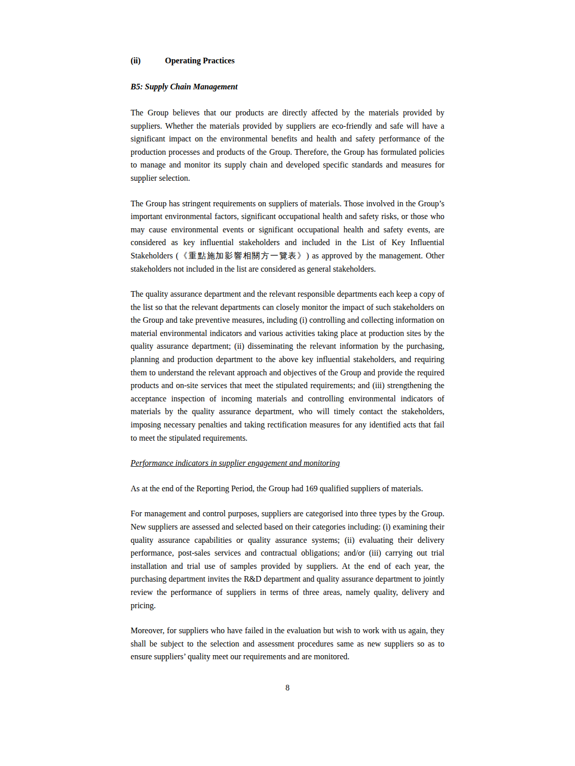(ii) Operating Practices
B5: Supply Chain Management
The Group believes that our products are directly affected by the materials provided by suppliers. Whether the materials provided by suppliers are eco-friendly and safe will have a significant impact on the environmental benefits and health and safety performance of the production processes and products of the Group. Therefore, the Group has formulated policies to manage and monitor its supply chain and developed specific standards and measures for supplier selection.
The Group has stringent requirements on suppliers of materials. Those involved in the Group’s important environmental factors, significant occupational health and safety risks, or those who may cause environmental events or significant occupational health and safety events, are considered as key influential stakeholders and included in the List of Key Influential Stakeholders (《重點施加影響相關方一覽表》) as approved by the management. Other stakeholders not included in the list are considered as general stakeholders.
The quality assurance department and the relevant responsible departments each keep a copy of the list so that the relevant departments can closely monitor the impact of such stakeholders on the Group and take preventive measures, including (i) controlling and collecting information on material environmental indicators and various activities taking place at production sites by the quality assurance department; (ii) disseminating the relevant information by the purchasing, planning and production department to the above key influential stakeholders, and requiring them to understand the relevant approach and objectives of the Group and provide the required products and on-site services that meet the stipulated requirements; and (iii) strengthening the acceptance inspection of incoming materials and controlling environmental indicators of materials by the quality assurance department, who will timely contact the stakeholders, imposing necessary penalties and taking rectification measures for any identified acts that fail to meet the stipulated requirements.
Performance indicators in supplier engagement and monitoring
As at the end of the Reporting Period, the Group had 169 qualified suppliers of materials.
For management and control purposes, suppliers are categorised into three types by the Group. New suppliers are assessed and selected based on their categories including: (i) examining their quality assurance capabilities or quality assurance systems; (ii) evaluating their delivery performance, post-sales services and contractual obligations; and/or (iii) carrying out trial installation and trial use of samples provided by suppliers. At the end of each year, the purchasing department invites the R&D department and quality assurance department to jointly review the performance of suppliers in terms of three areas, namely quality, delivery and pricing.
Moreover, for suppliers who have failed in the evaluation but wish to work with us again, they shall be subject to the selection and assessment procedures same as new suppliers so as to ensure suppliers’ quality meet our requirements and are monitored.
8